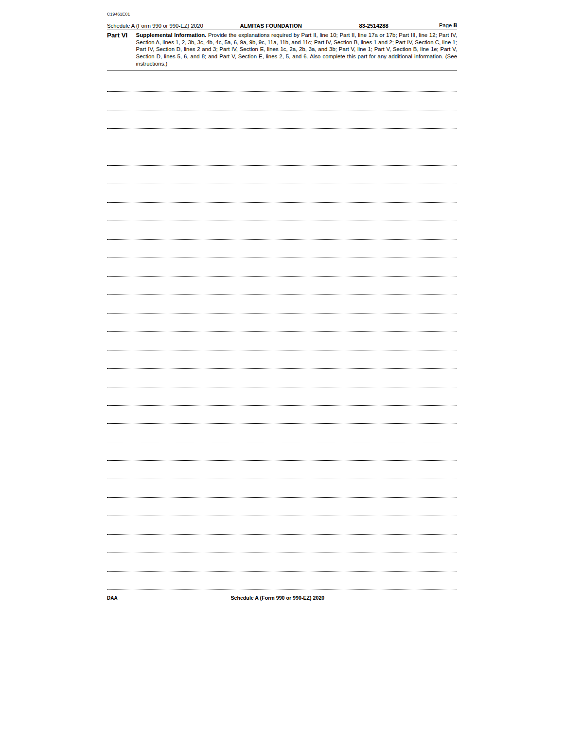C19461E01
| Schedule A (Form 990 or 990-EZ) 2020 | ALMITAS FOUNDATION | 83-2514288 | Page 8 |
| Part VI | Supplemental Information. Provide the explanations required by Part II, line 10; Part II, line 17a or 17b; Part III, line 12; Part IV, Section A, lines 1, 2, 3b, 3c, 4b, 4c, 5a, 6, 9a, 9b, 9c, 11a, 11b, and 11c; Part IV, Section B, lines 1 and 2; Part IV, Section C, line 1; Part IV, Section D, lines 2 and 3; Part IV, Section E, lines 1c, 2a, 2b, 3a, and 3b; Part V, line 1; Part V, Section B, line 1e; Part V, Section D, lines 5, 6, and 8; and Part V, Section E, lines 2, 5, and 6. Also complete this part for any additional information. (See instructions.) |
DAA
Schedule A (Form 990 or 990-EZ) 2020